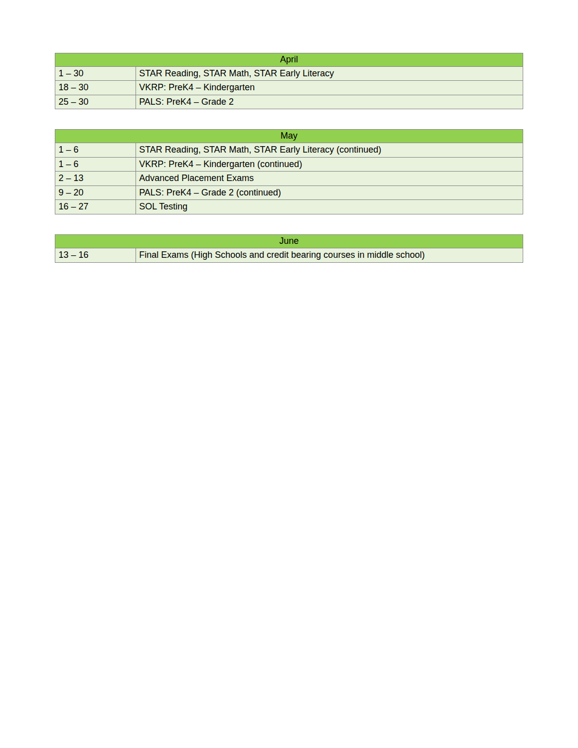April
| 1 – 30 | STAR Reading, STAR Math, STAR Early Literacy |
| 18 – 30 | VKRP: PreK4 – Kindergarten |
| 25 – 30 | PALS: PreK4 – Grade 2 |
May
| 1 – 6 | STAR Reading, STAR Math, STAR Early Literacy (continued) |
| 1 – 6 | VKRP: PreK4 – Kindergarten (continued) |
| 2 – 13 | Advanced Placement Exams |
| 9 – 20 | PALS: PreK4 – Grade 2 (continued) |
| 16 – 27 | SOL Testing |
June
| 13 – 16 | Final Exams (High Schools and credit bearing courses in middle school) |